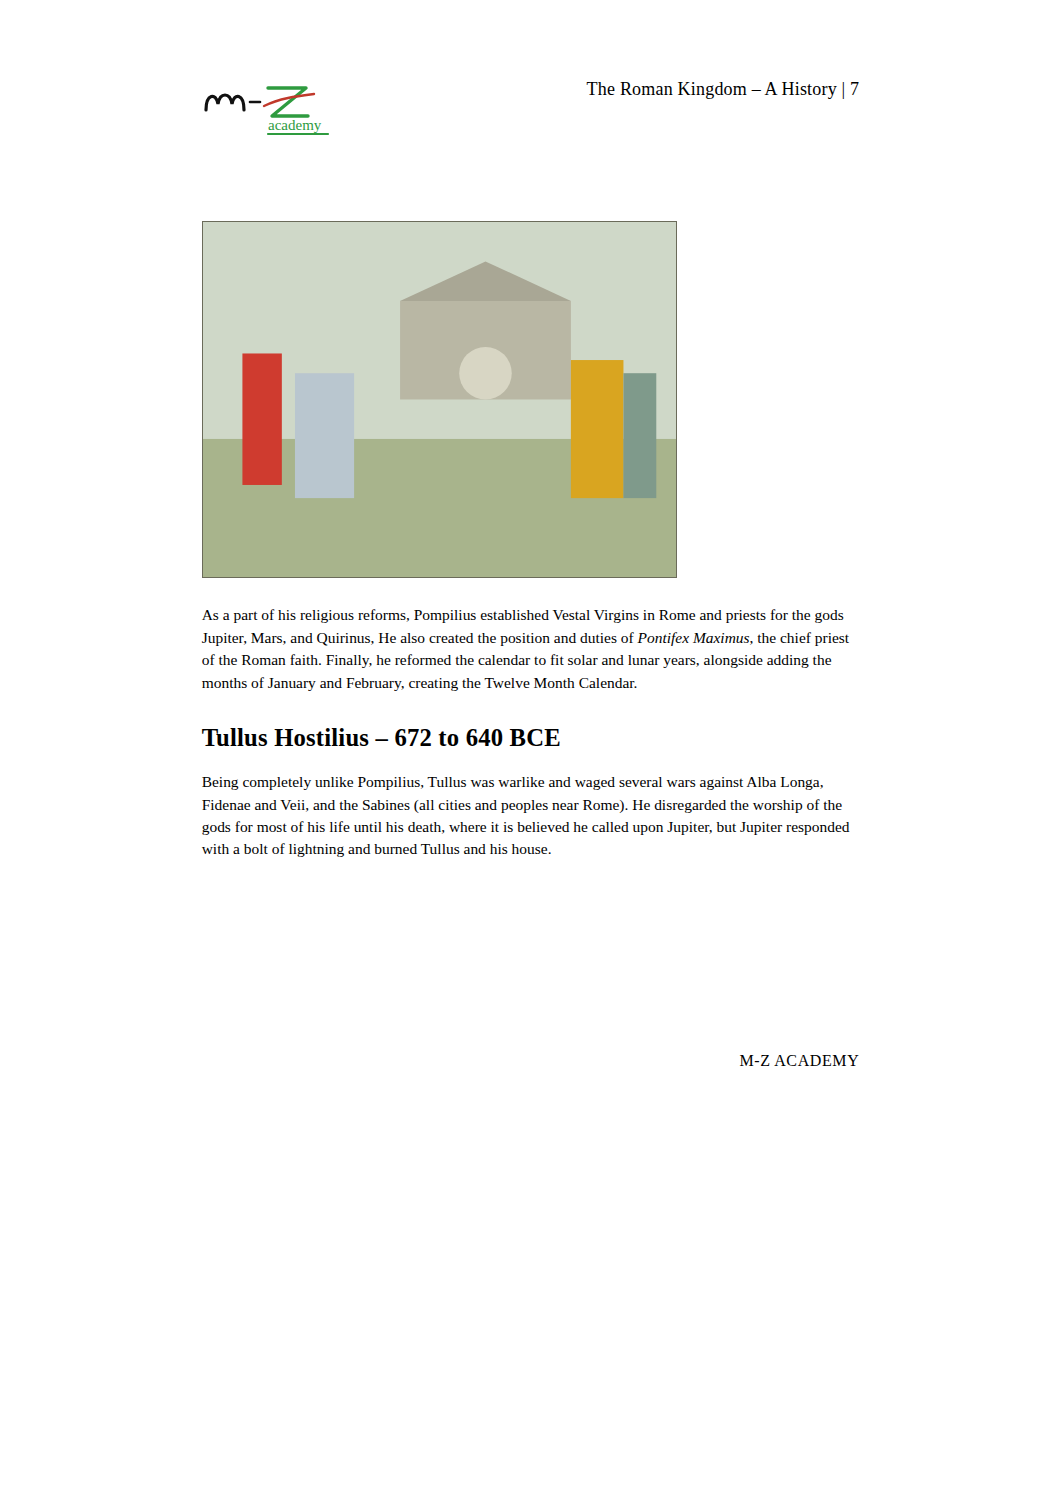academy
The Roman Kingdom – A History | 7
As a part of his religious reforms, Pompilius established Vestal Virgins in Rome and priests for the gods Jupiter, Mars, and Quirinus, He also created the position and duties of Pontifex Maximus, the chief priest of the Roman faith. Finally, he reformed the calendar to fit solar and lunar years, alongside adding the months of January and February, creating the Twelve Month Calendar.
Tullus Hostilius – 672 to 640 BCE
Being completely unlike Pompilius, Tullus was warlike and waged several wars against Alba Longa, Fidenae and Veii, and the Sabines (all cities and peoples near Rome). He disregarded the worship of the gods for most of his life until his death, where it is believed he called upon Jupiter, but Jupiter responded with a bolt of lightning and burned Tullus and his house.
M-Z ACADEMY